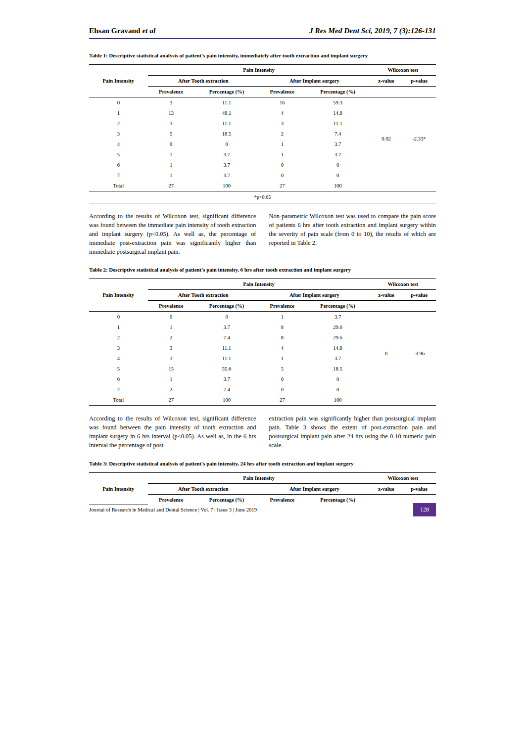Ehsan Gravand et al
J Res Med Dent Sci, 2019, 7 (3):126-131
Table 1: Descriptive statistical analysis of patient's pain intensity, immediately after tooth extraction and implant surgery
| Pain Intensity | Pain Intensity | Wilcoxon test |
| --- | --- | --- |
| After Tooth extraction | After Implant surgery | z-value | p-value |
| Prevalence | Percentage (%) | Prevalence | Percentage (%) | | |
| 0 | 3 | 11.1 | 16 | 59.3 | 0.02 | -2.33* |
| 1 | 13 | 48.1 | 4 | 14.8 |
| 2 | 3 | 11.1 | 3 | 11.1 |
| 3 | 5 | 18.5 | 2 | 7.4 |
| 4 | 0 | 0 | 1 | 3.7 |
| 5 | 1 | 3.7 | 1 | 3.7 |
| 6 | 1 | 3.7 | 0 | 0 |
| 7 | 1 | 3.7 | 0 | 0 |
| Total | 27 | 100 | 27 | 100 | | |
| *p<0.05 |
According to the results of Wilcoxon test, significant difference was found between the immediate pain intensity of tooth extraction and implant surgery (p<0.05). As well as, the percentage of immediate post-extraction pain was significantly higher than immediate postsurgical implant pain.
Non-parametric Wilcoxon test was used to compare the pain score of patients 6 hrs after tooth extraction and implant surgery within the severity of pain scale (from 0 to 10), the results of which are reported in Table 2.
Table 2: Descriptive statistical analysis of patient's pain intensity, 6 hrs after tooth extraction and implant surgery
| Pain Intensity | Pain Intensity | Wilcoxon test |
| --- | --- | --- |
| After Tooth extraction | After Implant surgery | z-value | p-value |
| Prevalence | Percentage (%) | Prevalence | Percentage (%) | | |
| 0 | 0 | 0 | 1 | 3.7 | 0 | -3.96 |
| 1 | 1 | 3.7 | 8 | 29.6 |
| 2 | 2 | 7.4 | 8 | 29.6 |
| 3 | 3 | 11.1 | 4 | 14.8 |
| 4 | 3 | 11.1 | 1 | 3.7 |
| 5 | 15 | 55.6 | 5 | 18.5 |
| 6 | 1 | 3.7 | 0 | 0 |
| 7 | 2 | 7.4 | 0 | 0 |
| Total | 27 | 100 | 27 | 100 | | |
According to the results of Wilcoxon test, significant difference was found between the pain intensity of tooth extraction and implant surgery in 6 hrs interval (p<0.05). As well as, in the 6 hrs interval the percentage of post-
extraction pain was significantly higher than postsurgical implant pain. Table 3 shows the extent of post-extraction pain and postsurgical implant pain after 24 hrs using the 0-10 numeric pain scale.
Table 3: Descriptive statistical analysis of patient's pain intensity, 24 hrs after tooth extraction and implant surgery
| Pain Intensity | Pain Intensity | Wilcoxon test |
| --- | --- | --- |
| After Tooth extraction | After Implant surgery | z-value | p-value |
| Prevalence | Percentage (%) | Prevalence | Percentage (%) | | |
Journal of Research in Medical and Dental Science | Vol. 7 | Issue 3 | June 2019
128